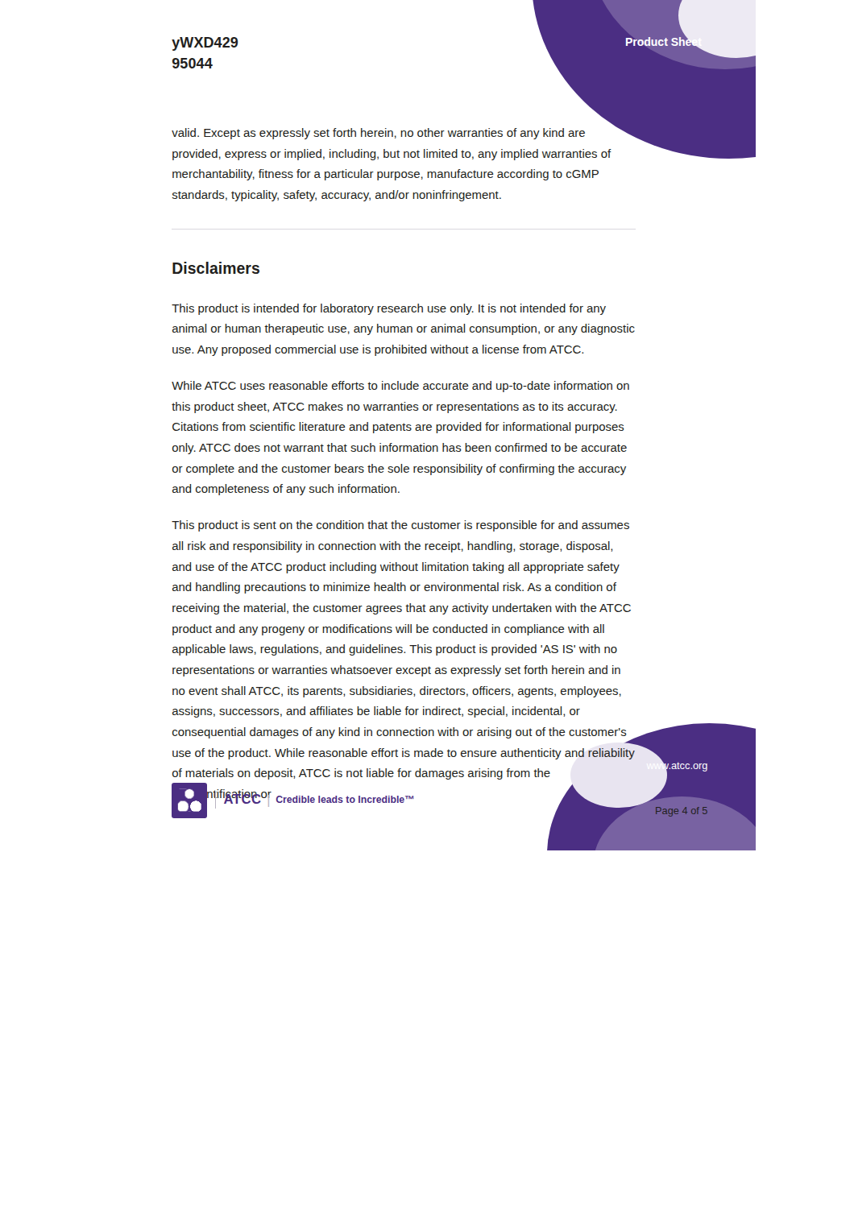yWXD429
95044
Product Sheet
valid. Except as expressly set forth herein, no other warranties of any kind are provided, express or implied, including, but not limited to, any implied warranties of merchantability, fitness for a particular purpose, manufacture according to cGMP standards, typicality, safety, accuracy, and/or noninfringement.
Disclaimers
This product is intended for laboratory research use only. It is not intended for any animal or human therapeutic use, any human or animal consumption, or any diagnostic use. Any proposed commercial use is prohibited without a license from ATCC.
While ATCC uses reasonable efforts to include accurate and up-to-date information on this product sheet, ATCC makes no warranties or representations as to its accuracy. Citations from scientific literature and patents are provided for informational purposes only. ATCC does not warrant that such information has been confirmed to be accurate or complete and the customer bears the sole responsibility of confirming the accuracy and completeness of any such information.
This product is sent on the condition that the customer is responsible for and assumes all risk and responsibility in connection with the receipt, handling, storage, disposal, and use of the ATCC product including without limitation taking all appropriate safety and handling precautions to minimize health or environmental risk. As a condition of receiving the material, the customer agrees that any activity undertaken with the ATCC product and any progeny or modifications will be conducted in compliance with all applicable laws, regulations, and guidelines. This product is provided 'AS IS' with no representations or warranties whatsoever except as expressly set forth herein and in no event shall ATCC, its parents, subsidiaries, directors, officers, agents, employees, assigns, successors, and affiliates be liable for indirect, special, incidental, or consequential damages of any kind in connection with or arising out of the customer's use of the product. While reasonable effort is made to ensure authenticity and reliability of materials on deposit, ATCC is not liable for damages arising from the misidentification or
ATCC | Credible leads to Incredible™
www.atcc.org Page 4 of 5